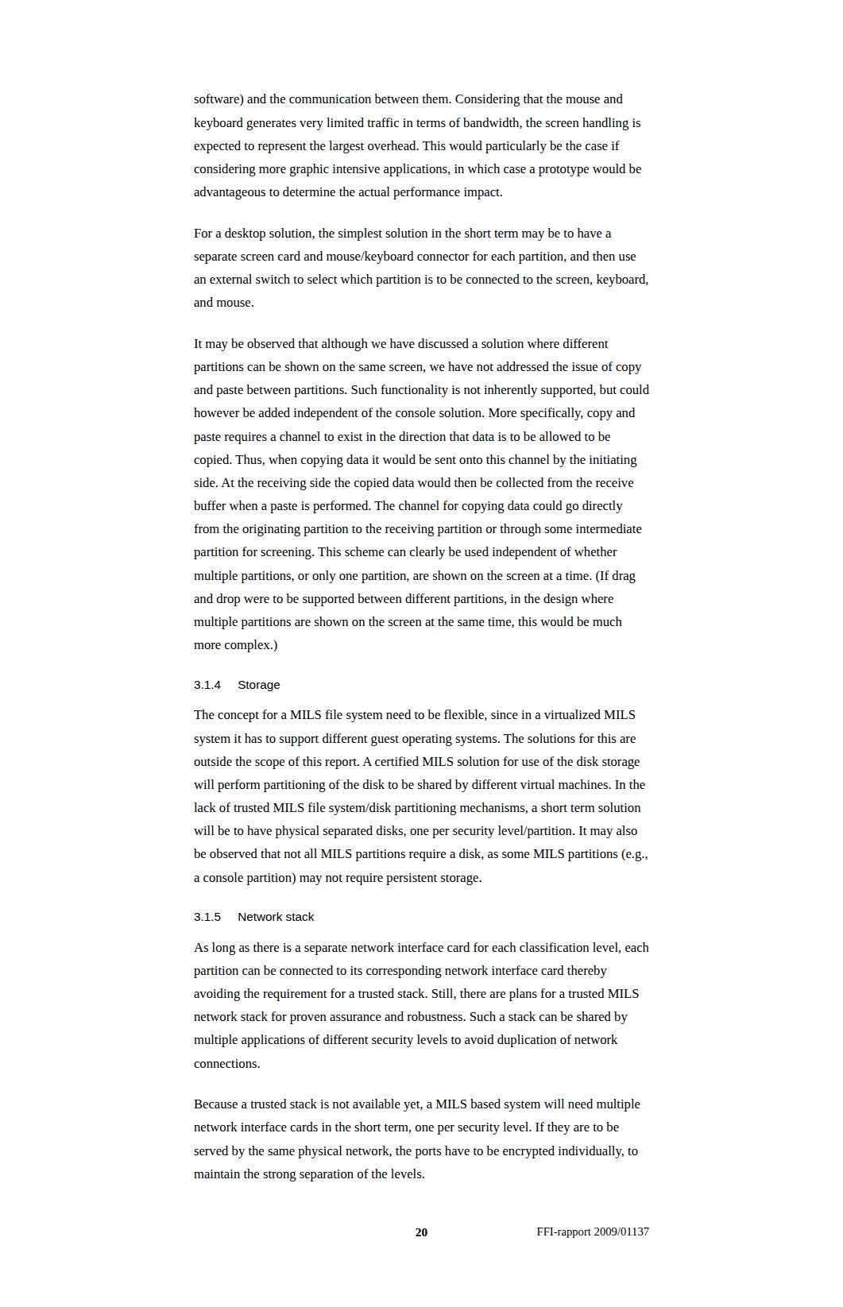software) and the communication between them. Considering that the mouse and keyboard generates very limited traffic in terms of bandwidth, the screen handling is expected to represent the largest overhead. This would particularly be the case if considering more graphic intensive applications, in which case a prototype would be advantageous to determine the actual performance impact.
For a desktop solution, the simplest solution in the short term may be to have a separate screen card and mouse/keyboard connector for each partition, and then use an external switch to select which partition is to be connected to the screen, keyboard, and mouse.
It may be observed that although we have discussed a solution where different partitions can be shown on the same screen, we have not addressed the issue of copy and paste between partitions. Such functionality is not inherently supported, but could however be added independent of the console solution. More specifically, copy and paste requires a channel to exist in the direction that data is to be allowed to be copied. Thus, when copying data it would be sent onto this channel by the initiating side. At the receiving side the copied data would then be collected from the receive buffer when a paste is performed. The channel for copying data could go directly from the originating partition to the receiving partition or through some intermediate partition for screening. This scheme can clearly be used independent of whether multiple partitions, or only one partition, are shown on the screen at a time. (If drag and drop were to be supported between different partitions, in the design where multiple partitions are shown on the screen at the same time, this would be much more complex.)
3.1.4 Storage
The concept for a MILS file system need to be flexible, since in a virtualized MILS system it has to support different guest operating systems. The solutions for this are outside the scope of this report. A certified MILS solution for use of the disk storage will perform partitioning of the disk to be shared by different virtual machines. In the lack of trusted MILS file system/disk partitioning mechanisms, a short term solution will be to have physical separated disks, one per security level/partition. It may also be observed that not all MILS partitions require a disk, as some MILS partitions (e.g., a console partition) may not require persistent storage.
3.1.5 Network stack
As long as there is a separate network interface card for each classification level, each partition can be connected to its corresponding network interface card thereby avoiding the requirement for a trusted stack. Still, there are plans for a trusted MILS network stack for proven assurance and robustness. Such a stack can be shared by multiple applications of different security levels to avoid duplication of network connections.
Because a trusted stack is not available yet, a MILS based system will need multiple network interface cards in the short term, one per security level. If they are to be served by the same physical network, the ports have to be encrypted individually, to maintain the strong separation of the levels.
20 FFI-rapport 2009/01137